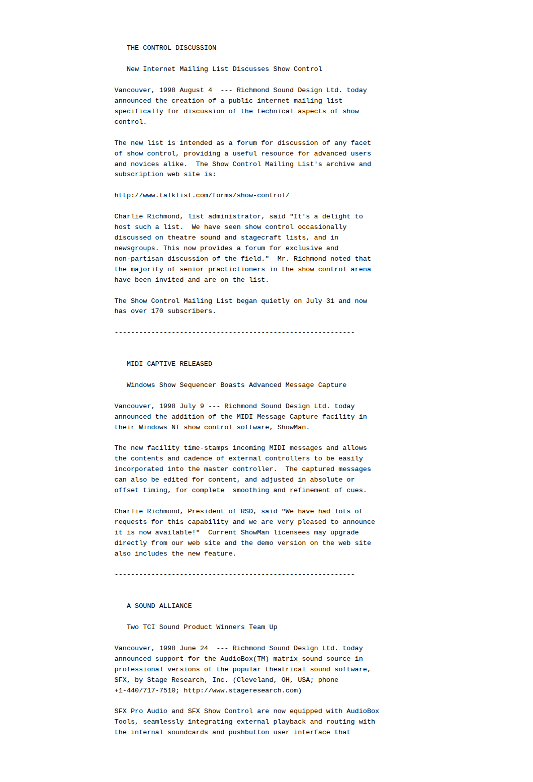THE CONTROL DISCUSSION

   New Internet Mailing List Discusses Show Control

Vancouver, 1998 August 4  --- Richmond Sound Design Ltd. today
announced the creation of a public internet mailing list
specifically for discussion of the technical aspects of show
control.

The new list is intended as a forum for discussion of any facet
of show control, providing a useful resource for advanced users
and novices alike.  The Show Control Mailing List's archive and
subscription web site is:

http://www.talklist.com/forms/show-control/

Charlie Richmond, list administrator, said "It's a delight to
host such a list.  We have seen show control occasionally
discussed on theatre sound and stagecraft lists, and in
newsgroups. This now provides a forum for exclusive and
non-partisan discussion of the field."  Mr. Richmond noted that
the majority of senior practictioners in the show control arena
have been invited and are on the list.

The Show Control Mailing List began quietly on July 31 and now
has over 170 subscribers.

-----------------------------------------------------------


   MIDI CAPTIVE RELEASED

   Windows Show Sequencer Boasts Advanced Message Capture

Vancouver, 1998 July 9 --- Richmond Sound Design Ltd. today
announced the addition of the MIDI Message Capture facility in
their Windows NT show control software, ShowMan.

The new facility time-stamps incoming MIDI messages and allows
the contents and cadence of external controllers to be easily
incorporated into the master controller.  The captured messages
can also be edited for content, and adjusted in absolute or
offset timing, for complete  smoothing and refinement of cues.

Charlie Richmond, President of RSD, said "We have had lots of
requests for this capability and we are very pleased to announce
it is now available!"  Current ShowMan licensees may upgrade
directly from our web site and the demo version on the web site
also includes the new feature.

-----------------------------------------------------------


   A SOUND ALLIANCE

   Two TCI Sound Product Winners Team Up

Vancouver, 1998 June 24  --- Richmond Sound Design Ltd. today
announced support for the AudioBox(TM) matrix sound source in
professional versions of the popular theatrical sound software,
SFX, by Stage Research, Inc. (Cleveland, OH, USA; phone
+1-440/717-7510; http://www.stageresearch.com)

SFX Pro Audio and SFX Show Control are now equipped with AudioBox
Tools, seamlessly integrating external playback and routing with
the internal soundcards and pushbutton user interface that